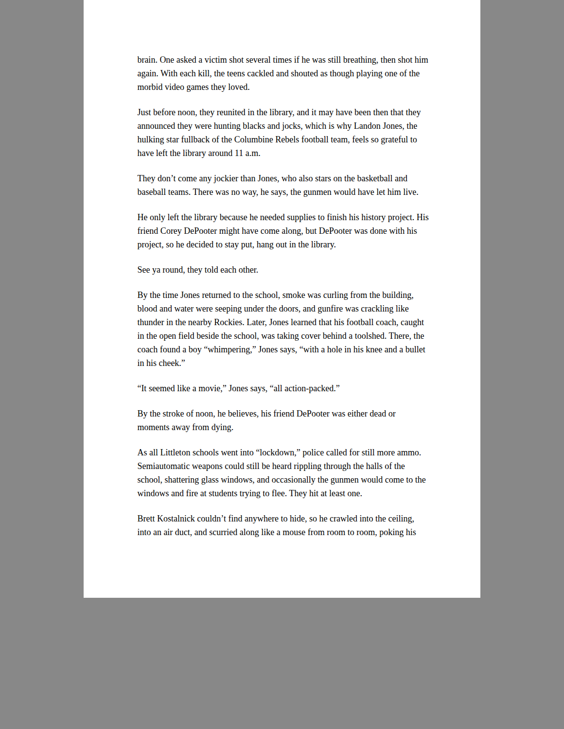brain. One asked a victim shot several times if he was still breathing, then shot him again. With each kill, the teens cackled and shouted as though playing one of the morbid video games they loved.
Just before noon, they reunited in the library, and it may have been then that they announced they were hunting blacks and jocks, which is why Landon Jones, the hulking star fullback of the Columbine Rebels football team, feels so grateful to have left the library around 11 a.m.
They don’t come any jockier than Jones, who also stars on the basketball and baseball teams. There was no way, he says, the gunmen would have let him live.
He only left the library because he needed supplies to finish his history project. His friend Corey DePooter might have come along, but DePooter was done with his project, so he decided to stay put, hang out in the library.
See ya round, they told each other.
By the time Jones returned to the school, smoke was curling from the building, blood and water were seeping under the doors, and gunfire was crackling like thunder in the nearby Rockies. Later, Jones learned that his football coach, caught in the open field beside the school, was taking cover behind a toolshed. There, the coach found a boy “whimpering,” Jones says, “with a hole in his knee and a bullet in his cheek.”
“It seemed like a movie,” Jones says, “all action-packed.”
By the stroke of noon, he believes, his friend DePooter was either dead or moments away from dying.
As all Littleton schools went into “lockdown,” police called for still more ammo. Semiautomatic weapons could still be heard rippling through the halls of the school, shattering glass windows, and occasionally the gunmen would come to the windows and fire at students trying to flee. They hit at least one.
Brett Kostalnick couldn’t find anywhere to hide, so he crawled into the ceiling, into an air duct, and scurried along like a mouse from room to room, poking his